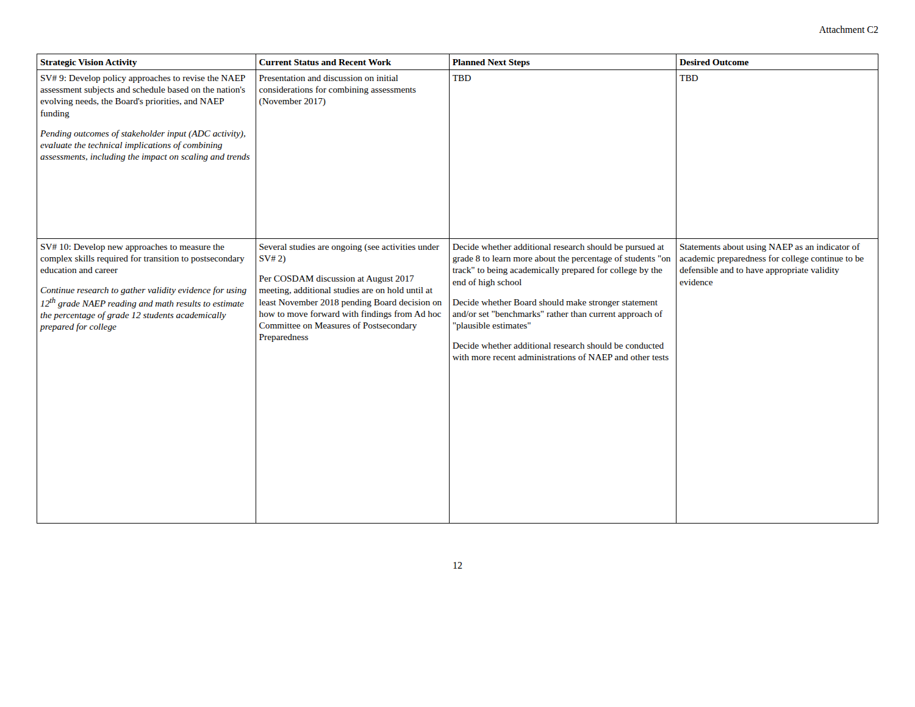Attachment C2
| Strategic Vision Activity | Current Status and Recent Work | Planned Next Steps | Desired Outcome |
| --- | --- | --- | --- |
| SV# 9: Develop policy approaches to revise the NAEP assessment subjects and schedule based on the nation's evolving needs, the Board's priorities, and NAEP funding Pending outcomes of stakeholder input (ADC activity), evaluate the technical implications of combining assessments, including the impact on scaling and trends | Presentation and discussion on initial considerations for combining assessments (November 2017) | TBD | TBD |
| SV# 10: Develop new approaches to measure the complex skills required for transition to postsecondary education and career Continue research to gather validity evidence for using 12 th grade NAEP reading and math results to estimate the percentage of grade 12 students academically prepared for college | Several studies are ongoing (see activities under SV# 2) Per COSDAM discussion at August 2017 meeting, additional studies are on hold until at least November 2018 pending Board decision on how to move forward with findings from Ad hoc Committee on Measures of Postsecondary Preparedness | Decide whether additional research should be pursued at grade 8 to learn more about the percentage of students "on track" to being academically prepared for college by the end of high school Decide whether Board should make stronger statement and/or set "benchmarks" rather than current approach of "plausible estimates" Decide whether additional research should be conducted with more recent administrations of NAEP and other tests | Statements about using NAEP as an indicator of academic preparedness for college continue to be defensible and to have appropriate validity evidence |
12